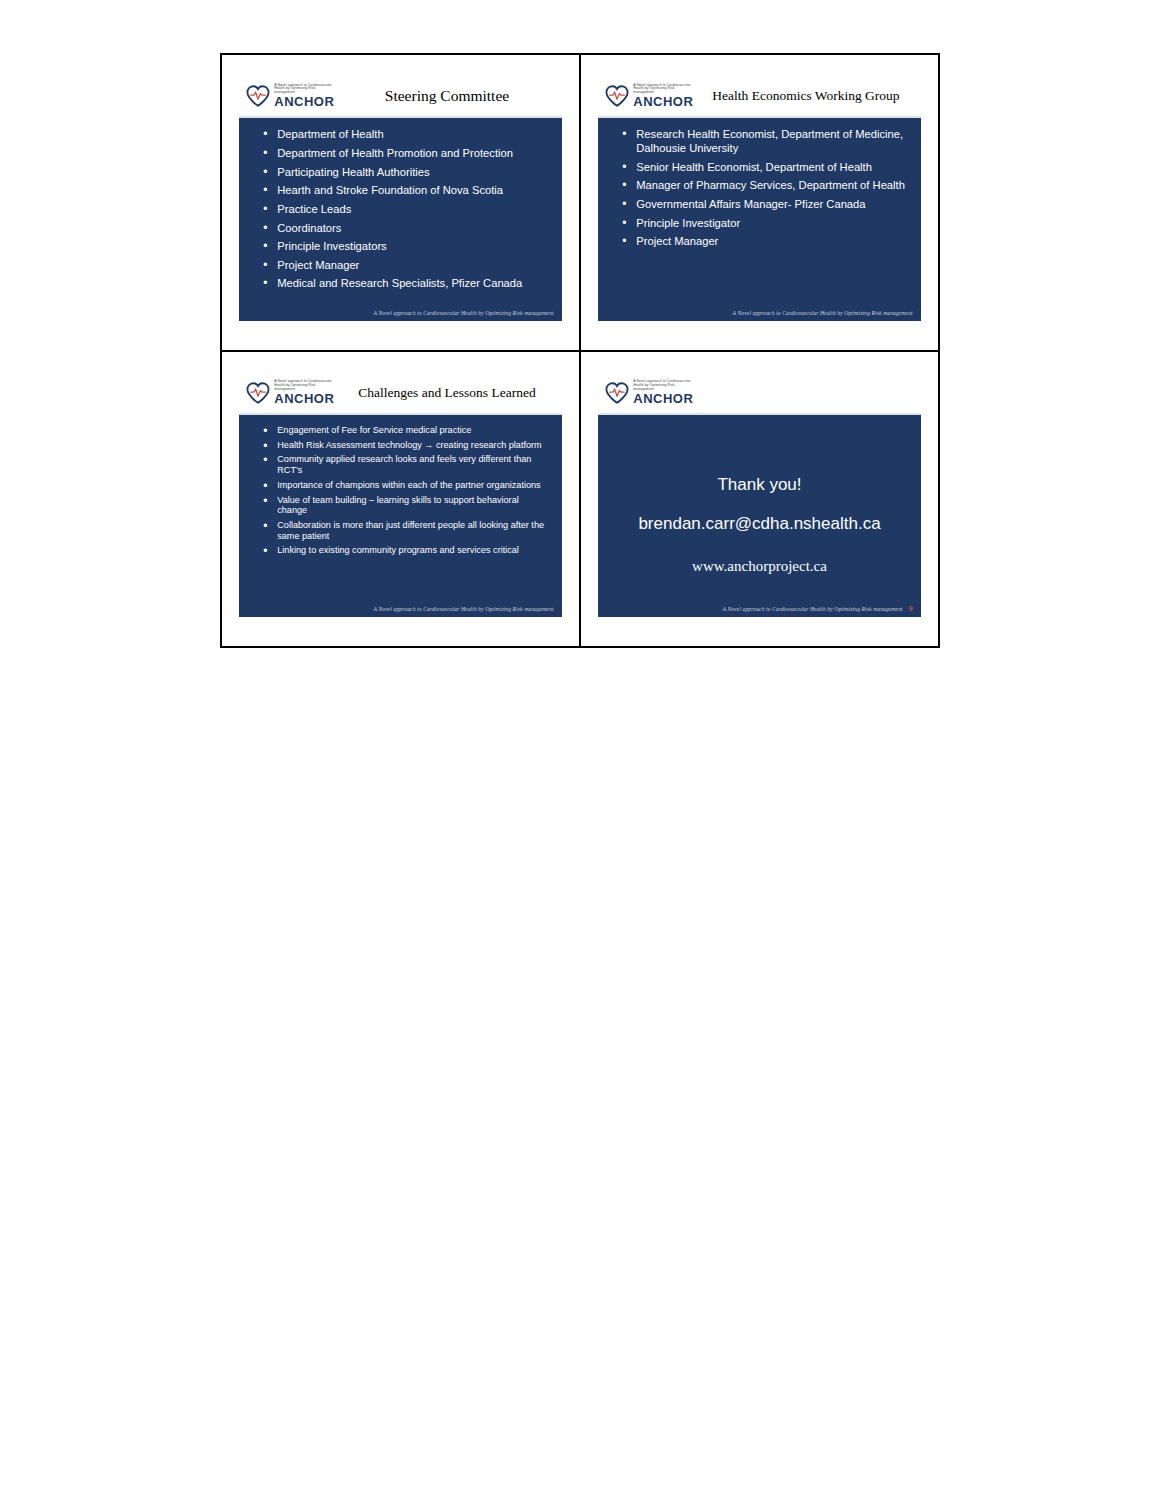A Novel approach to Cardiovascular Health by Optimizing Risk management
ANCHOR
Steering Committee
Department of Health
Department of Health Promotion and Protection
Participating Health Authorities
Hearth and Stroke Foundation of Nova Scotia
Practice Leads
Coordinators
Principle Investigators
Project Manager
Medical and Research Specialists, Pfizer Canada
A Novel approach to Cardiovascular Health by Optimizing Risk management
A Novel approach to Cardiovascular Health by Optimizing Risk management
ANCHOR
Health Economics Working Group
Research Health Economist, Department of Medicine, Dalhousie University
Senior Health Economist, Department of Health
Manager of Pharmacy Services, Department of Health
Governmental Affairs Manager- Pfizer Canada
Principle Investigator
Project Manager
A Novel approach to Cardiovascular Health by Optimizing Risk management
A Novel approach to Cardiovascular Health by Optimizing Risk management
ANCHOR
Challenges and Lessons Learned
Engagement of Fee for Service medical practice
Health Risk Assessment technology → creating research platform
Community applied research looks and feels very different than RCT’s
Importance of champions within each of the partner organizations
Value of team building – learning skills to support behavioral change
Collaboration is more than just different people all looking after the same patient
Linking to existing community programs and services critical
A Novel approach to Cardiovascular Health by Optimizing Risk management
A Novel approach to Cardiovascular Health by Optimizing Risk management
ANCHOR
Thank you!
brendan.carr@cdha.nshealth.ca
www.anchorproject.ca
A Novel approach to Cardiovascular Health by Optimizing Risk management 9